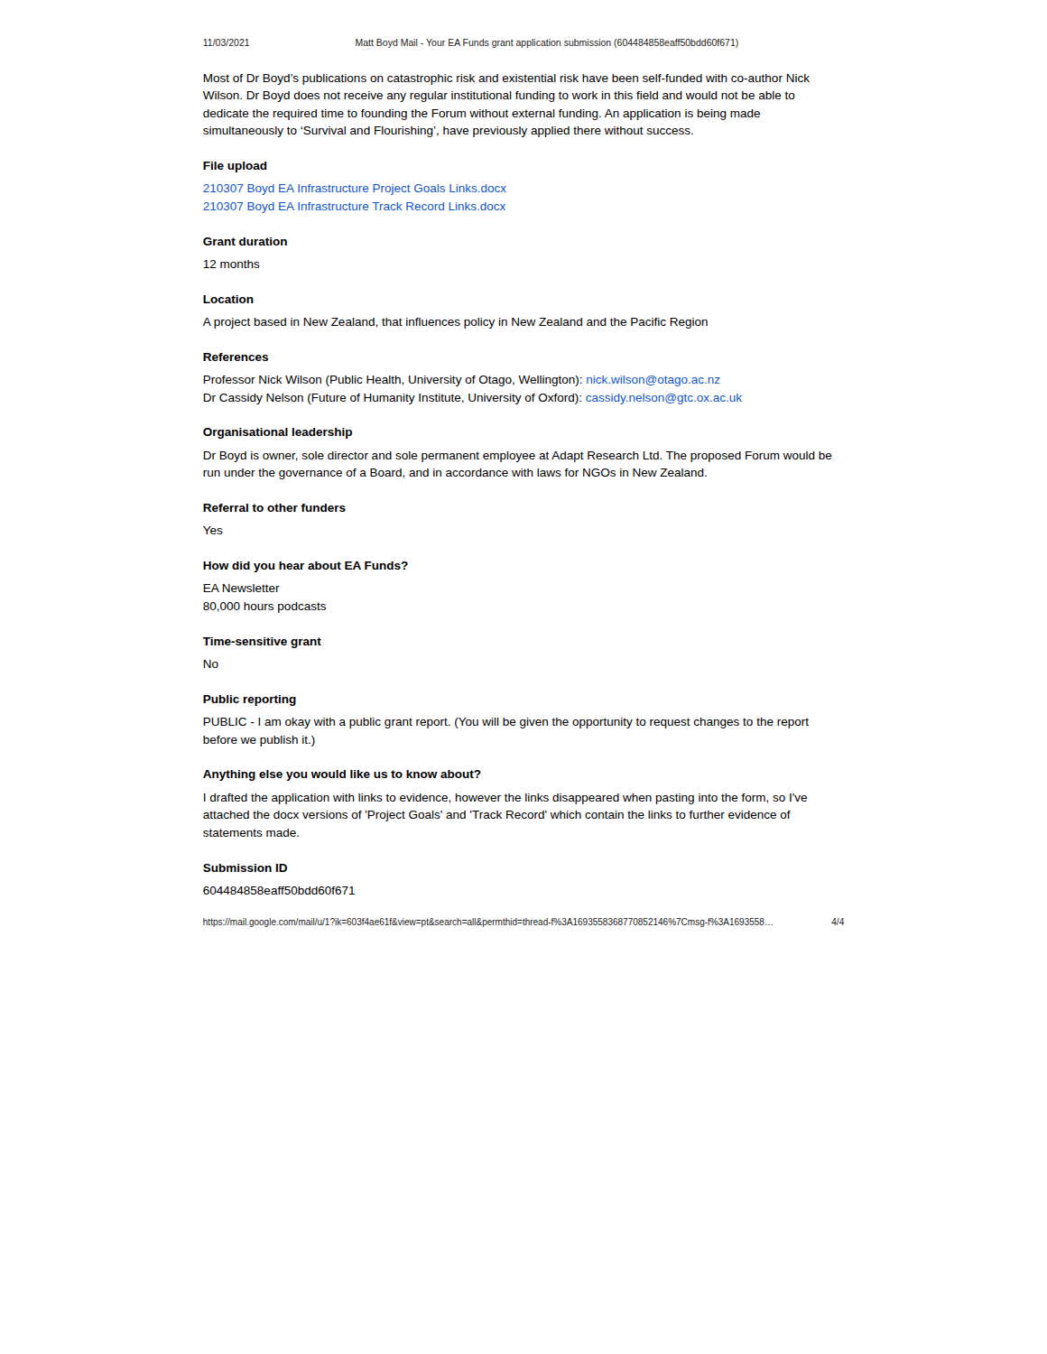11/03/2021
Matt Boyd Mail - Your EA Funds grant application submission (604484858eaff50bdd60f671)
Most of Dr Boyd’s publications on catastrophic risk and existential risk have been self-funded with co-author Nick Wilson. Dr Boyd does not receive any regular institutional funding to work in this field and would not be able to dedicate the required time to founding the Forum without external funding. An application is being made simultaneously to ‘Survival and Flourishing’, have previously applied there without success.
File upload
210307 Boyd EA Infrastructure Project Goals Links.docx 210307 Boyd EA Infrastructure Track Record Links.docx
Grant duration
12 months
Location
A project based in New Zealand, that influences policy in New Zealand and the Pacific Region
References
Professor Nick Wilson (Public Health, University of Otago, Wellington): nick.wilson@otago.ac.nz
Dr Cassidy Nelson (Future of Humanity Institute, University of Oxford): cassidy.nelson@gtc.ox.ac.uk
Organisational leadership
Dr Boyd is owner, sole director and sole permanent employee at Adapt Research Ltd. The proposed Forum would be run under the governance of a Board, and in accordance with laws for NGOs in New Zealand.
Referral to other funders
Yes
How did you hear about EA Funds?
EA Newsletter
80,000 hours podcasts
Time-sensitive grant
No
Public reporting
PUBLIC - I am okay with a public grant report. (You will be given the opportunity to request changes to the report before we publish it.)
Anything else you would like us to know about?
I drafted the application with links to evidence, however the links disappeared when pasting into the form, so I've attached the docx versions of 'Project Goals' and 'Track Record' which contain the links to further evidence of statements made.
Submission ID
604484858eaff50bdd60f671
https://mail.google.com/mail/u/1?ik=603f4ae61f&view=pt&search=all&permthid=thread-f%3A1693558368770852146%7Cmsg-f%3A1693558368770852146&sim…
4/4